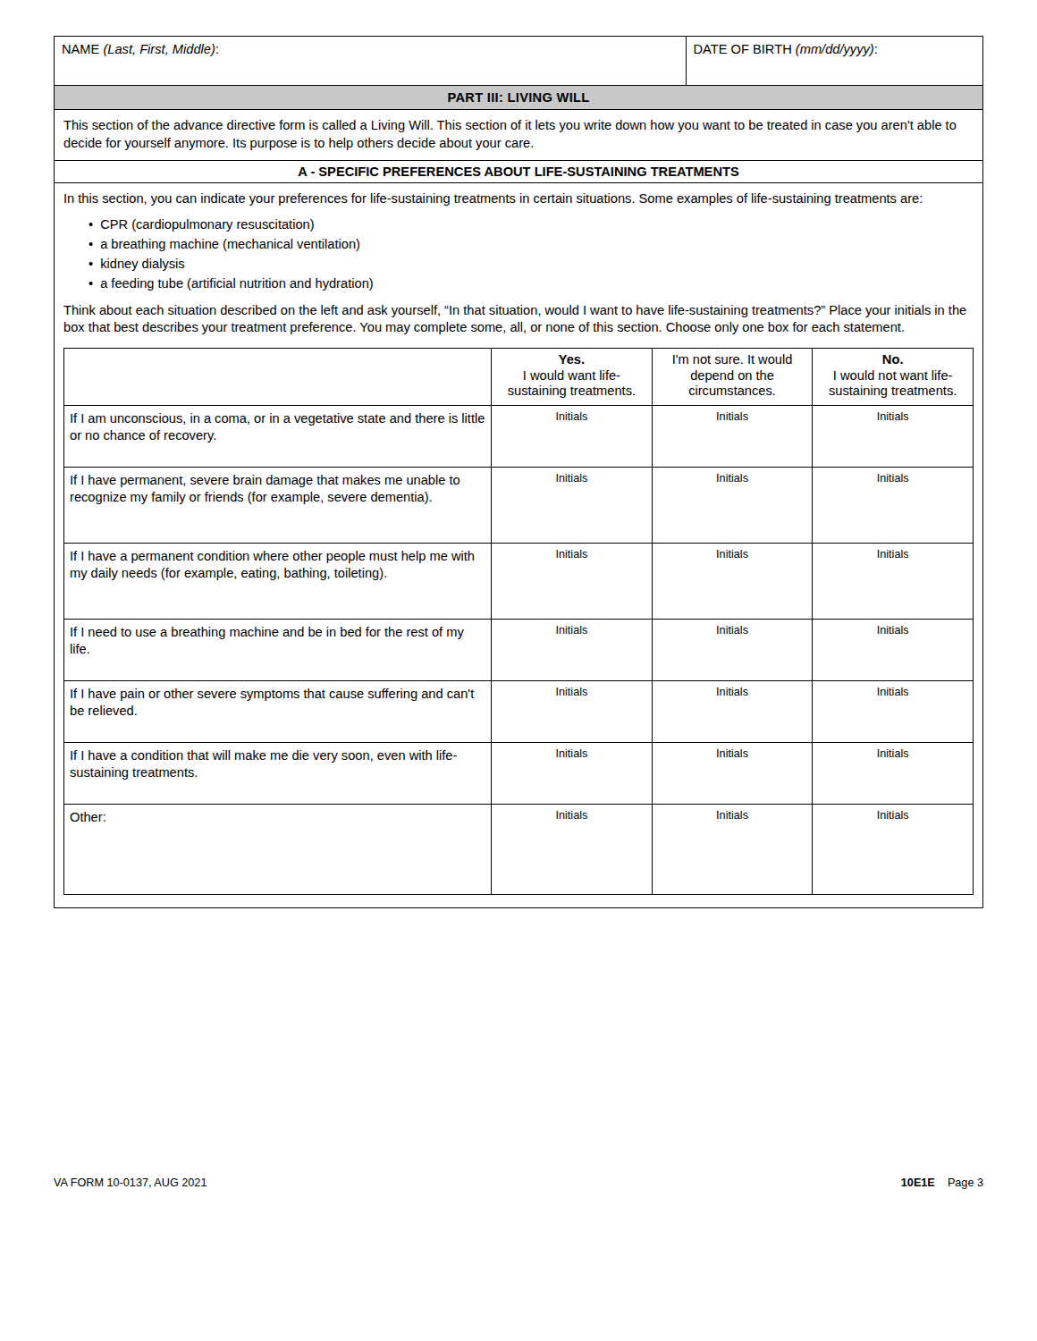| NAME (Last, First, Middle) : | DATE OF BIRTH (mm/dd/yyyy) : |
PART III: LIVING WILL
This section of the advance directive form is called a Living Will. This section of it lets you write down how you want to be treated in case you aren't able to decide for yourself anymore. Its purpose is to help others decide about your care.
A - SPECIFIC PREFERENCES ABOUT LIFE-SUSTAINING TREATMENTS
In this section, you can indicate your preferences for life-sustaining treatments in certain situations. Some examples of life-sustaining treatments are:
CPR (cardiopulmonary resuscitation)
a breathing machine (mechanical ventilation)
kidney dialysis
a feeding tube (artificial nutrition and hydration)
Think about each situation described on the left and ask yourself, “In that situation, would I want to have life-sustaining treatments?” Place your initials in the box that best describes your treatment preference. You may complete some, all, or none of this section. Choose only one box for each statement.
| | Yes. I would want life-sustaining treatments. | I'm not sure. It would depend on the circumstances. | No. I would not want life-sustaining treatments. |
| --- | --- | --- | --- |
| If I am unconscious, in a coma, or in a vegetative state and there is little or no chance of recovery. | Initials | Initials | Initials |
| If I have permanent, severe brain damage that makes me unable to recognize my family or friends (for example, severe dementia). | Initials | Initials | Initials |
| If I have a permanent condition where other people must help me with my daily needs (for example, eating, bathing, toileting). | Initials | Initials | Initials |
| If I need to use a breathing machine and be in bed for the rest of my life. | Initials | Initials | Initials |
| If I have pain or other severe symptoms that cause suffering and can't be relieved. | Initials | Initials | Initials |
| If I have a condition that will make me die very soon, even with life-sustaining treatments. | Initials | Initials | Initials |
| Other: | Initials | Initials | Initials |
VA FORM 10-0137, AUG 2021
10E1E Page 3